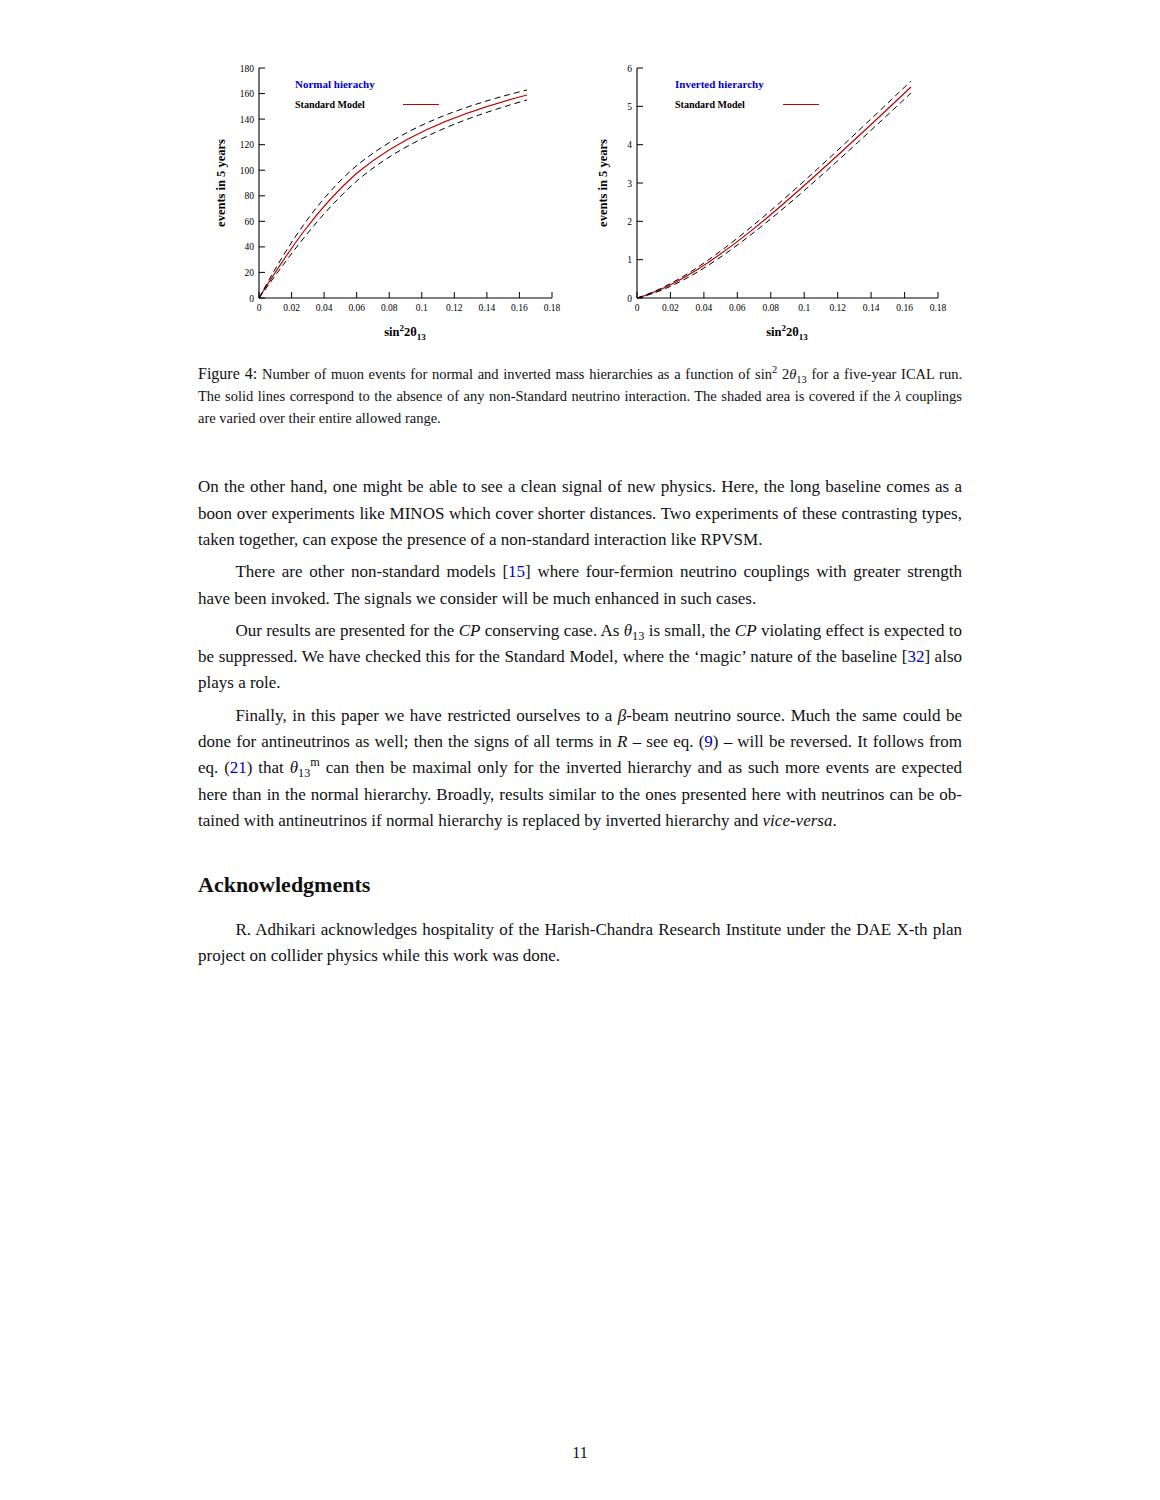0 20 40 60 80 100 120 140 160 180 0 0.02 0.04 0.06 0.08 0.1 0.12 0.14 0.16 0.18 Normal hierachy Standard Model events in 5 years sin22θ13
0 1 2 3 4 5 6 0 0.02 0.04 0.06 0.08 0.1 0.12 0.14 0.16 0.18 Inverted hierarchy Standard Model events in 5 years sin22θ13
Figure 4: Number of muon events for normal and inverted mass hierarchies as a function of sin2 2θ13 for a five-year ICAL run. The solid lines correspond to the absence of any non-Standard neutrino interaction. The shaded area is covered if the λ couplings are varied over their entire allowed range.
On the other hand, one might be able to see a clean signal of new physics. Here, the long baseline comes as a boon over experiments like MINOS which cover shorter distances. Two experiments of these contrasting types, taken together, can expose the presence of a non-standard interaction like RPVSM.
There are other non-standard models [15] where four-fermion neutrino couplings with greater strength have been invoked. The signals we consider will be much enhanced in such cases.
Our results are presented for the CP conserving case. As θ13 is small, the CP violating effect is expected to be suppressed. We have checked this for the Standard Model, where the ‘magic’ nature of the baseline [32] also plays a role.
Finally, in this paper we have restricted ourselves to a β-beam neutrino source. Much the same could be done for antineutrinos as well; then the signs of all terms in R – see eq. (9) – will be reversed. It follows from eq. (21) that θ13m can then be maximal only for the inverted hierarchy and as such more events are expected here than in the normal hierarchy. Broadly, results similar to the ones presented here with neutrinos can be obtained with antineutrinos if normal hierarchy is replaced by inverted hierarchy and vice-versa.
Acknowledgments
R. Adhikari acknowledges hospitality of the Harish-Chandra Research Institute under the DAE X-th plan project on collider physics while this work was done.
11